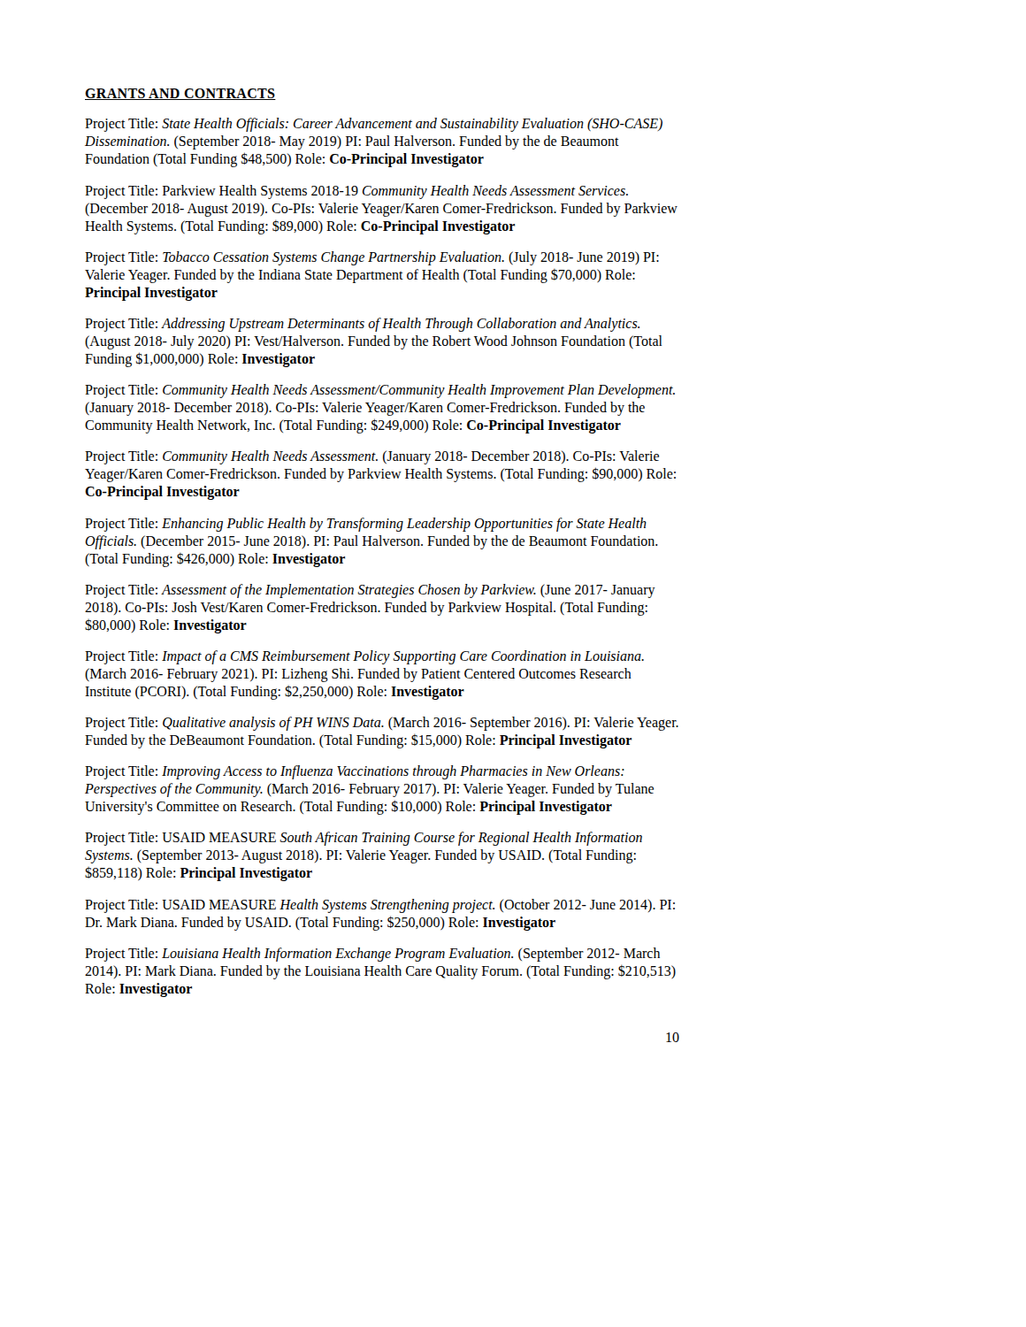GRANTS AND CONTRACTS
Project Title: State Health Officials: Career Advancement and Sustainability Evaluation (SHO-CASE) Dissemination. (September 2018- May 2019) PI: Paul Halverson. Funded by the de Beaumont Foundation (Total Funding $48,500) Role: Co-Principal Investigator
Project Title: Parkview Health Systems 2018-19 Community Health Needs Assessment Services. (December 2018- August 2019). Co-PIs: Valerie Yeager/Karen Comer-Fredrickson. Funded by Parkview Health Systems. (Total Funding: $89,000) Role: Co-Principal Investigator
Project Title: Tobacco Cessation Systems Change Partnership Evaluation. (July 2018- June 2019) PI: Valerie Yeager. Funded by the Indiana State Department of Health (Total Funding $70,000) Role: Principal Investigator
Project Title: Addressing Upstream Determinants of Health Through Collaboration and Analytics. (August 2018- July 2020) PI: Vest/Halverson. Funded by the Robert Wood Johnson Foundation (Total Funding $1,000,000) Role: Investigator
Project Title: Community Health Needs Assessment/Community Health Improvement Plan Development. (January 2018- December 2018). Co-PIs: Valerie Yeager/Karen Comer-Fredrickson. Funded by the Community Health Network, Inc. (Total Funding: $249,000) Role: Co-Principal Investigator
Project Title: Community Health Needs Assessment. (January 2018- December 2018). Co-PIs: Valerie Yeager/Karen Comer-Fredrickson. Funded by Parkview Health Systems. (Total Funding: $90,000) Role: Co-Principal Investigator
Project Title: Enhancing Public Health by Transforming Leadership Opportunities for State Health Officials. (December 2015- June 2018). PI: Paul Halverson. Funded by the de Beaumont Foundation. (Total Funding: $426,000) Role: Investigator
Project Title: Assessment of the Implementation Strategies Chosen by Parkview. (June 2017- January 2018). Co-PIs: Josh Vest/Karen Comer-Fredrickson. Funded by Parkview Hospital. (Total Funding: $80,000) Role: Investigator
Project Title: Impact of a CMS Reimbursement Policy Supporting Care Coordination in Louisiana. (March 2016- February 2021). PI: Lizheng Shi. Funded by Patient Centered Outcomes Research Institute (PCORI). (Total Funding: $2,250,000) Role: Investigator
Project Title: Qualitative analysis of PH WINS Data. (March 2016- September 2016). PI: Valerie Yeager. Funded by the DeBeaumont Foundation. (Total Funding: $15,000) Role: Principal Investigator
Project Title: Improving Access to Influenza Vaccinations through Pharmacies in New Orleans: Perspectives of the Community. (March 2016- February 2017). PI: Valerie Yeager. Funded by Tulane University's Committee on Research. (Total Funding: $10,000) Role: Principal Investigator
Project Title: USAID MEASURE South African Training Course for Regional Health Information Systems. (September 2013- August 2018). PI: Valerie Yeager. Funded by USAID. (Total Funding: $859,118) Role: Principal Investigator
Project Title: USAID MEASURE Health Systems Strengthening project. (October 2012- June 2014). PI: Dr. Mark Diana. Funded by USAID. (Total Funding: $250,000) Role: Investigator
Project Title: Louisiana Health Information Exchange Program Evaluation. (September 2012- March 2014). PI: Mark Diana. Funded by the Louisiana Health Care Quality Forum. (Total Funding: $210,513) Role: Investigator
10